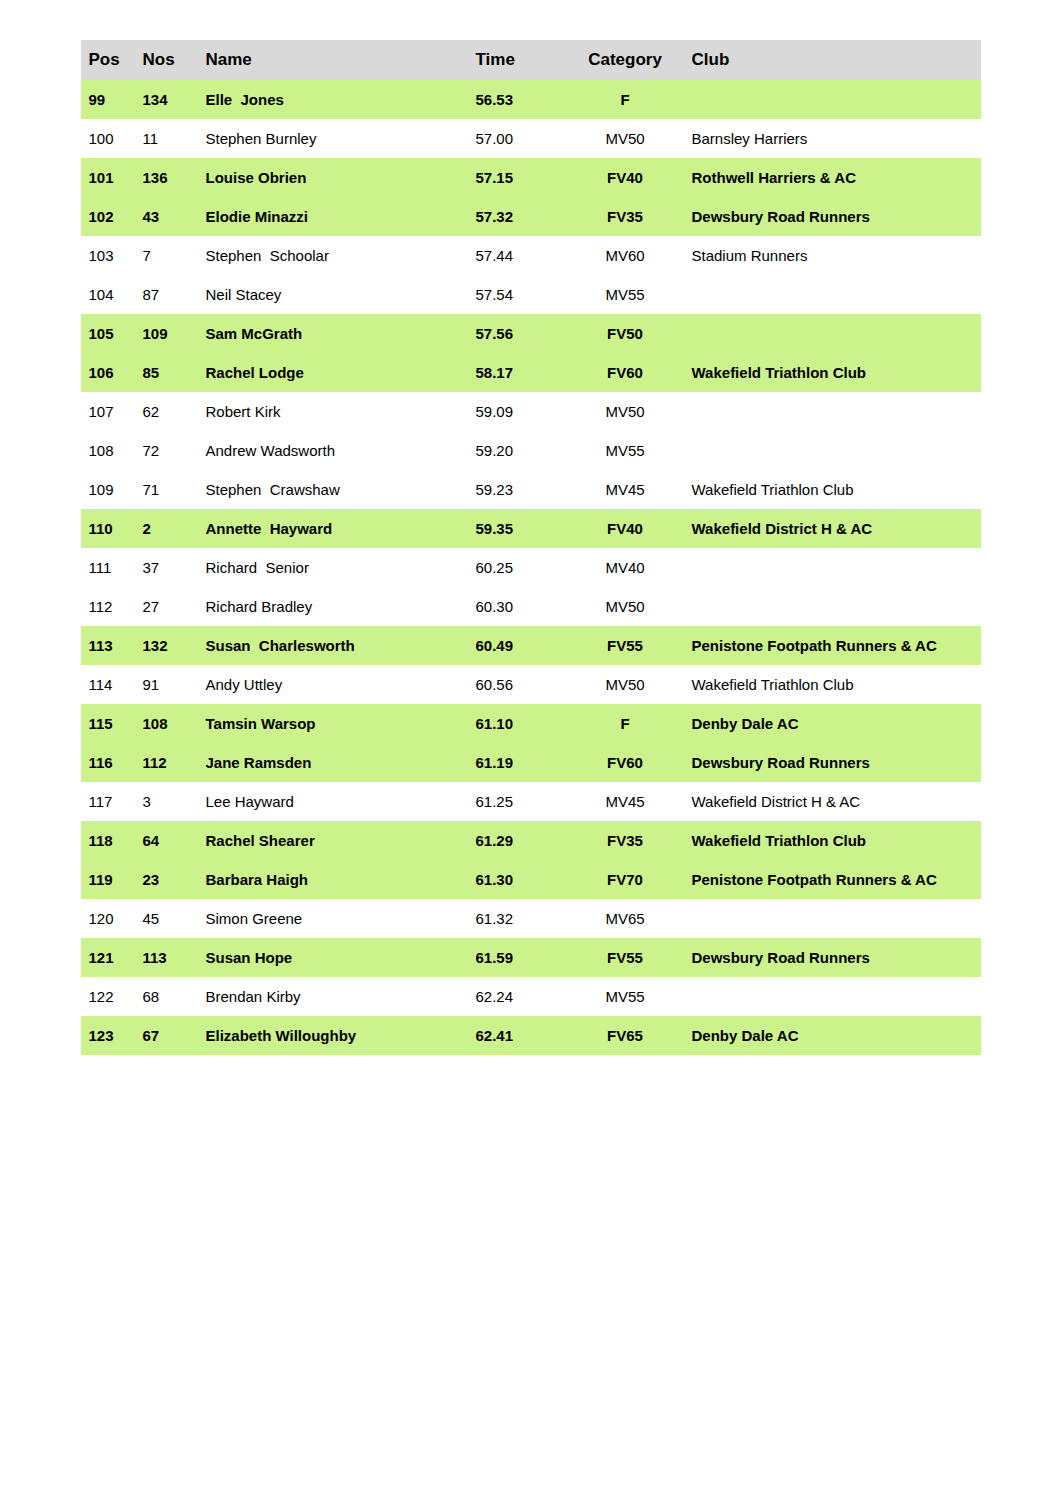| Pos | Nos | Name | Time | Category | Club |
| --- | --- | --- | --- | --- | --- |
| 99 | 134 | Elle Jones | 56.53 | F | |
| 100 | 11 | Stephen Burnley | 57.00 | MV50 | Barnsley Harriers |
| 101 | 136 | Louise Obrien | 57.15 | FV40 | Rothwell Harriers & AC |
| 102 | 43 | Elodie Minazzi | 57.32 | FV35 | Dewsbury Road Runners |
| 103 | 7 | Stephen Schoolar | 57.44 | MV60 | Stadium Runners |
| 104 | 87 | Neil Stacey | 57.54 | MV55 | |
| 105 | 109 | Sam McGrath | 57.56 | FV50 | |
| 106 | 85 | Rachel Lodge | 58.17 | FV60 | Wakefield Triathlon Club |
| 107 | 62 | Robert Kirk | 59.09 | MV50 | |
| 108 | 72 | Andrew Wadsworth | 59.20 | MV55 | |
| 109 | 71 | Stephen Crawshaw | 59.23 | MV45 | Wakefield Triathlon Club |
| 110 | 2 | Annette Hayward | 59.35 | FV40 | Wakefield District H & AC |
| 111 | 37 | Richard Senior | 60.25 | MV40 | |
| 112 | 27 | Richard Bradley | 60.30 | MV50 | |
| 113 | 132 | Susan Charlesworth | 60.49 | FV55 | Penistone Footpath Runners & AC |
| 114 | 91 | Andy Uttley | 60.56 | MV50 | Wakefield Triathlon Club |
| 115 | 108 | Tamsin Warsop | 61.10 | F | Denby Dale AC |
| 116 | 112 | Jane Ramsden | 61.19 | FV60 | Dewsbury Road Runners |
| 117 | 3 | Lee Hayward | 61.25 | MV45 | Wakefield District H & AC |
| 118 | 64 | Rachel Shearer | 61.29 | FV35 | Wakefield Triathlon Club |
| 119 | 23 | Barbara Haigh | 61.30 | FV70 | Penistone Footpath Runners & AC |
| 120 | 45 | Simon Greene | 61.32 | MV65 | |
| 121 | 113 | Susan Hope | 61.59 | FV55 | Dewsbury Road Runners |
| 122 | 68 | Brendan Kirby | 62.24 | MV55 | |
| 123 | 67 | Elizabeth Willoughby | 62.41 | FV65 | Denby Dale AC |